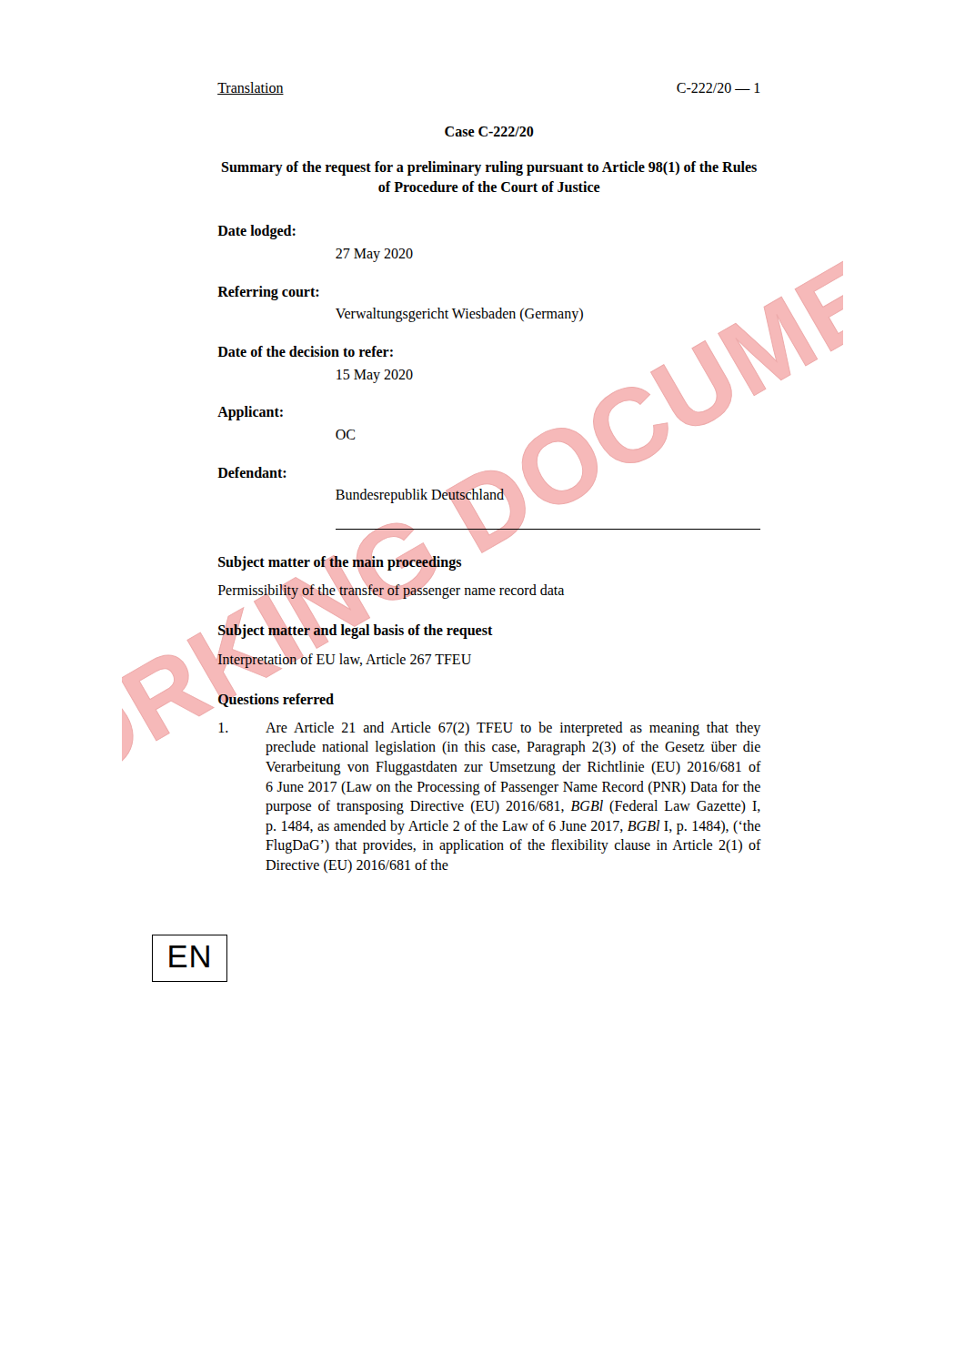WORKING DOCUMENT
Translation C-222/20 — 1
Case C-222/20
Summary of the request for a preliminary ruling pursuant to Article 98(1) of the Rules of Procedure of the Court of Justice
Date lodged:
27 May 2020
Referring court:
Verwaltungsgericht Wiesbaden (Germany)
Date of the decision to refer:
15 May 2020
Applicant:
OC
Defendant:
Bundesrepublik Deutschland
Subject matter of the main proceedings
Permissibility of the transfer of passenger name record data
Subject matter and legal basis of the request
Interpretation of EU law, Article 267 TFEU
Questions referred
1. Are Article 21 and Article 67(2) TFEU to be interpreted as meaning that they preclude national legislation (in this case, Paragraph 2(3) of the Gesetz über die Verarbeitung von Fluggastdaten zur Umsetzung der Richtlinie (EU) 2016/681 of 6 June 2017 (Law on the Processing of Passenger Name Record (PNR) Data for the purpose of transposing Directive (EU) 2016/681, BGBl (Federal Law Gazette) I, p. 1484, as amended by Article 2 of the Law of 6 June 2017, BGBl I, p. 1484), (‘the FlugDaG’) that provides, in application of the flexibility clause in Article 2(1) of Directive (EU) 2016/681 of the
EN